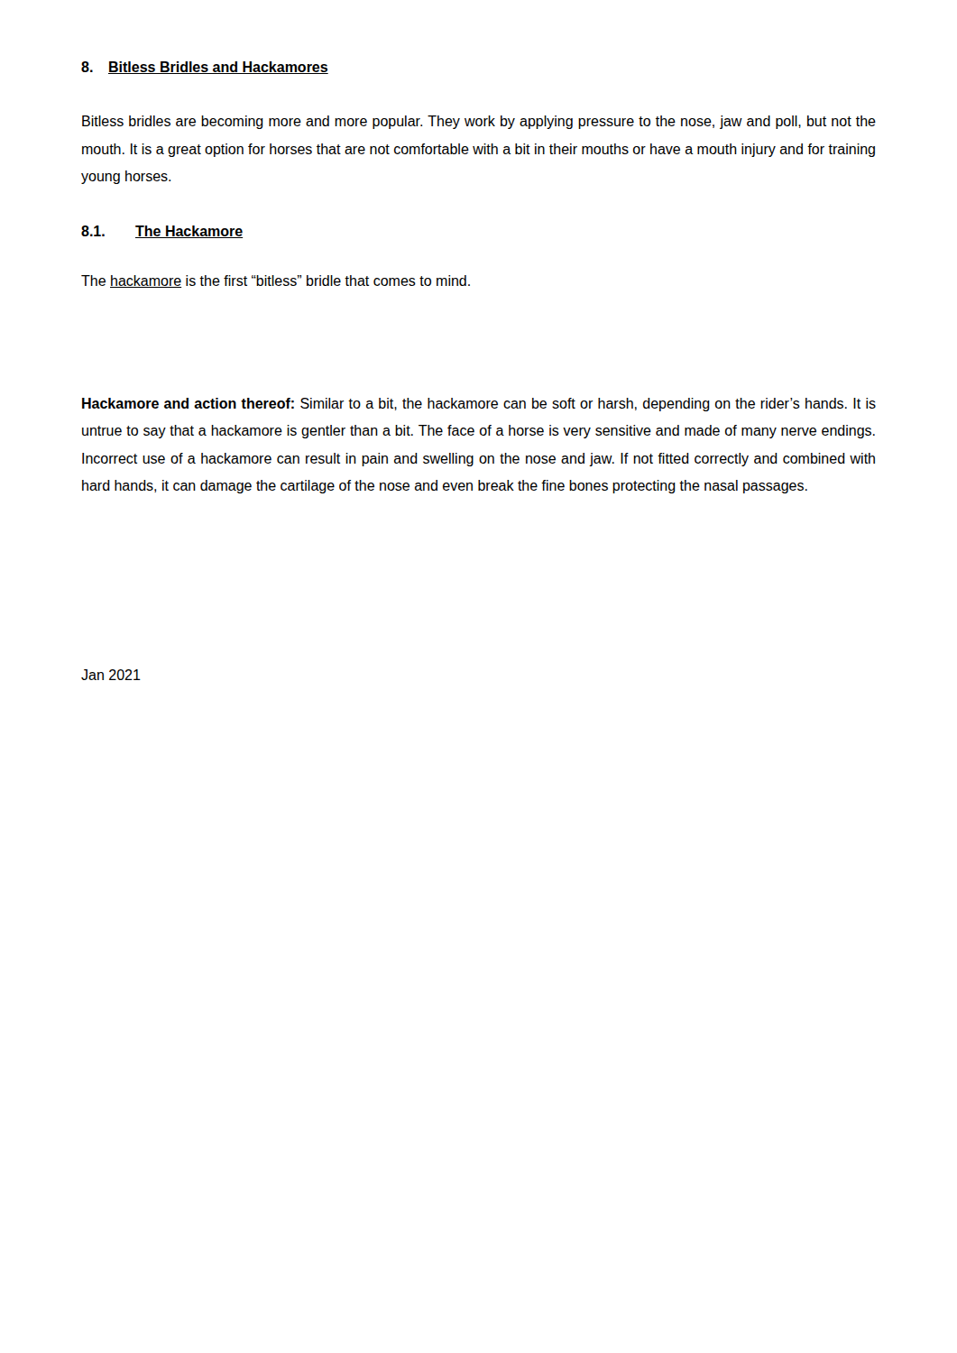8. Bitless Bridles and Hackamores
Bitless bridles are becoming more and more popular. They work by applying pressure to the nose, jaw and poll, but not the mouth. It is a great option for horses that are not comfortable with a bit in their mouths or have a mouth injury and for training young horses.
8.1. The Hackamore
The hackamore is the first “bitless” bridle that comes to mind.
Hackamore and action thereof: Similar to a bit, the hackamore can be soft or harsh, depending on the rider’s hands. It is untrue to say that a hackamore is gentler than a bit. The face of a horse is very sensitive and made of many nerve endings. Incorrect use of a hackamore can result in pain and swelling on the nose and jaw. If not fitted correctly and combined with hard hands, it can damage the cartilage of the nose and even break the fine bones protecting the nasal passages.
Jan 2021